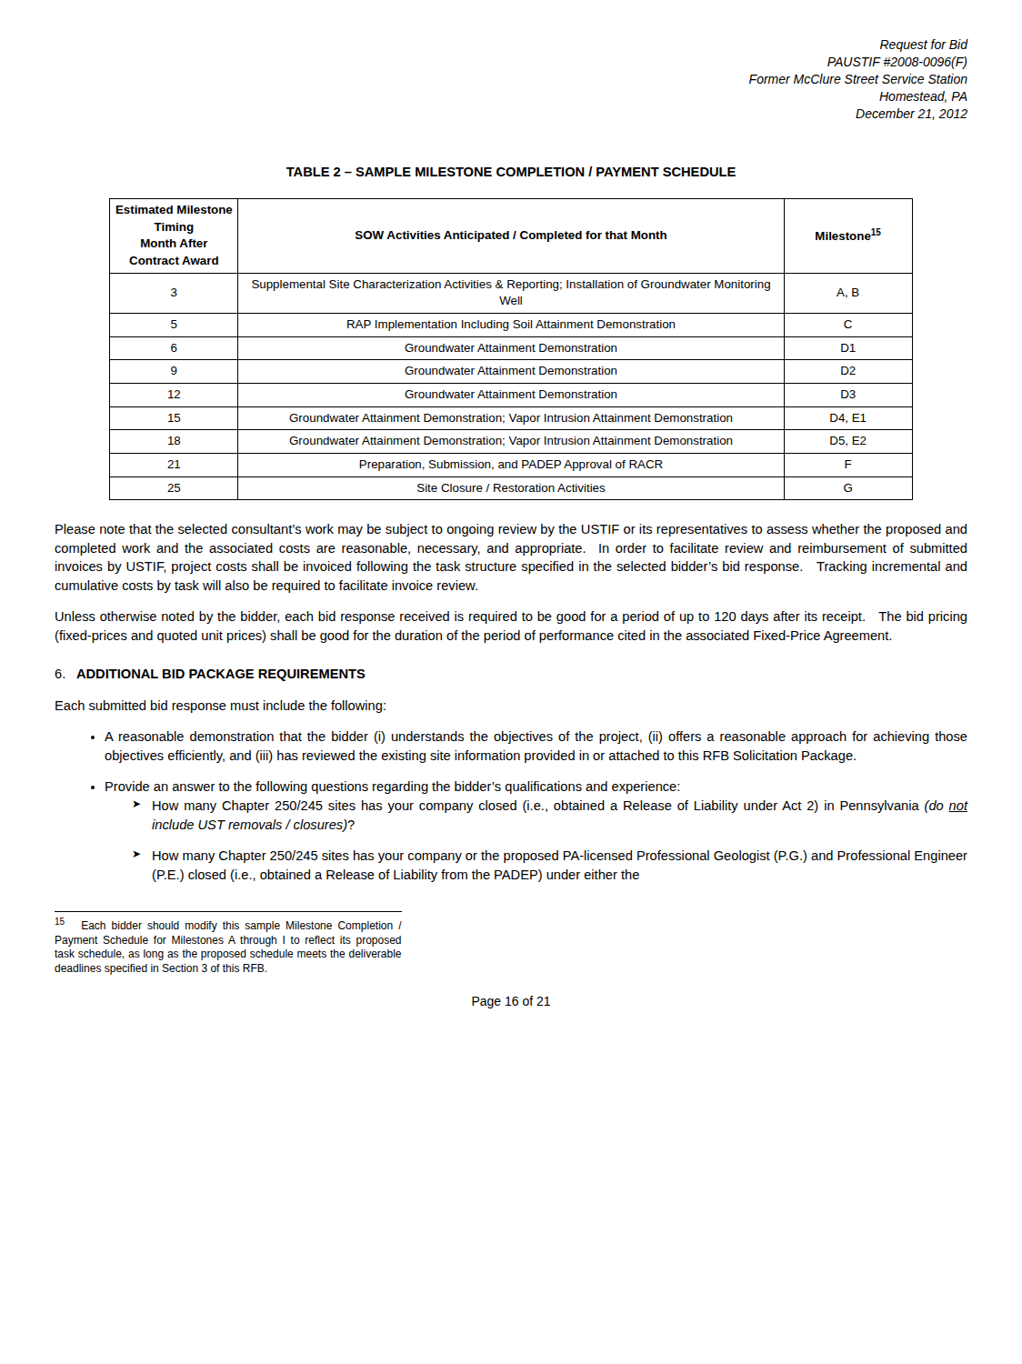Request for Bid
PAUSTIF #2008-0096(F)
Former McClure Street Service Station
Homestead, PA
December 21, 2012
TABLE 2 – SAMPLE MILESTONE COMPLETION / PAYMENT SCHEDULE
| Estimated Milestone Timing Month After Contract Award | SOW Activities Anticipated / Completed for that Month | Milestone 15 |
| --- | --- | --- |
| 3 | Supplemental Site Characterization Activities & Reporting; Installation of Groundwater Monitoring Well | A, B |
| 5 | RAP Implementation Including Soil Attainment Demonstration | C |
| 6 | Groundwater Attainment Demonstration | D1 |
| 9 | Groundwater Attainment Demonstration | D2 |
| 12 | Groundwater Attainment Demonstration | D3 |
| 15 | Groundwater Attainment Demonstration; Vapor Intrusion Attainment Demonstration | D4, E1 |
| 18 | Groundwater Attainment Demonstration; Vapor Intrusion Attainment Demonstration | D5, E2 |
| 21 | Preparation, Submission, and PADEP Approval of RACR | F |
| 25 | Site Closure / Restoration Activities | G |
Please note that the selected consultant’s work may be subject to ongoing review by the USTIF or its representatives to assess whether the proposed and completed work and the associated costs are reasonable, necessary, and appropriate. In order to facilitate review and reimbursement of submitted invoices by USTIF, project costs shall be invoiced following the task structure specified in the selected bidder’s bid response. Tracking incremental and cumulative costs by task will also be required to facilitate invoice review.
Unless otherwise noted by the bidder, each bid response received is required to be good for a period of up to 120 days after its receipt. The bid pricing (fixed-prices and quoted unit prices) shall be good for the duration of the period of performance cited in the associated Fixed-Price Agreement.
6. ADDITIONAL BID PACKAGE REQUIREMENTS
Each submitted bid response must include the following:
A reasonable demonstration that the bidder (i) understands the objectives of the project, (ii) offers a reasonable approach for achieving those objectives efficiently, and (iii) has reviewed the existing site information provided in or attached to this RFB Solicitation Package.
Provide an answer to the following questions regarding the bidder’s qualifications and experience:
How many Chapter 250/245 sites has your company closed (i.e., obtained a Release of Liability under Act 2) in Pennsylvania (do not include UST removals / closures)?
How many Chapter 250/245 sites has your company or the proposed PA-licensed Professional Geologist (P.G.) and Professional Engineer (P.E.) closed (i.e., obtained a Release of Liability from the PADEP) under either the
15 Each bidder should modify this sample Milestone Completion / Payment Schedule for Milestones A through I to reflect its proposed task schedule, as long as the proposed schedule meets the deliverable deadlines specified in Section 3 of this RFB.
Page 16 of 21